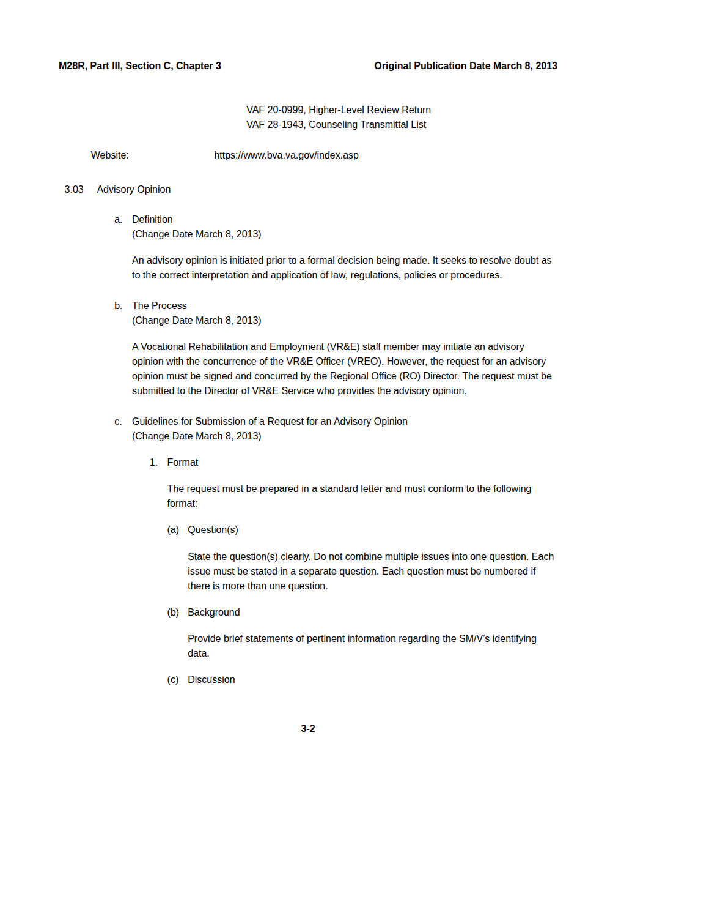M28R, Part III, Section C, Chapter 3
Original Publication Date March 8, 2013
VAF 20-0999, Higher-Level Review Return
VAF 28-1943, Counseling Transmittal List
Website:
https://www.bva.va.gov/index.asp
3.03 Advisory Opinion
a. Definition
(Change Date March 8, 2013)
An advisory opinion is initiated prior to a formal decision being made. It seeks to resolve doubt as to the correct interpretation and application of law, regulations, policies or procedures.
b. The Process
(Change Date March 8, 2013)
A Vocational Rehabilitation and Employment (VR&E) staff member may initiate an advisory opinion with the concurrence of the VR&E Officer (VREO). However, the request for an advisory opinion must be signed and concurred by the Regional Office (RO) Director. The request must be submitted to the Director of VR&E Service who provides the advisory opinion.
c. Guidelines for Submission of a Request for an Advisory Opinion
(Change Date March 8, 2013)
1. Format
The request must be prepared in a standard letter and must conform to the following format:
(a) Question(s)
State the question(s) clearly. Do not combine multiple issues into one question. Each issue must be stated in a separate question. Each question must be numbered if there is more than one question.
(b) Background
Provide brief statements of pertinent information regarding the SM/V’s identifying data.
(c) Discussion
3-2